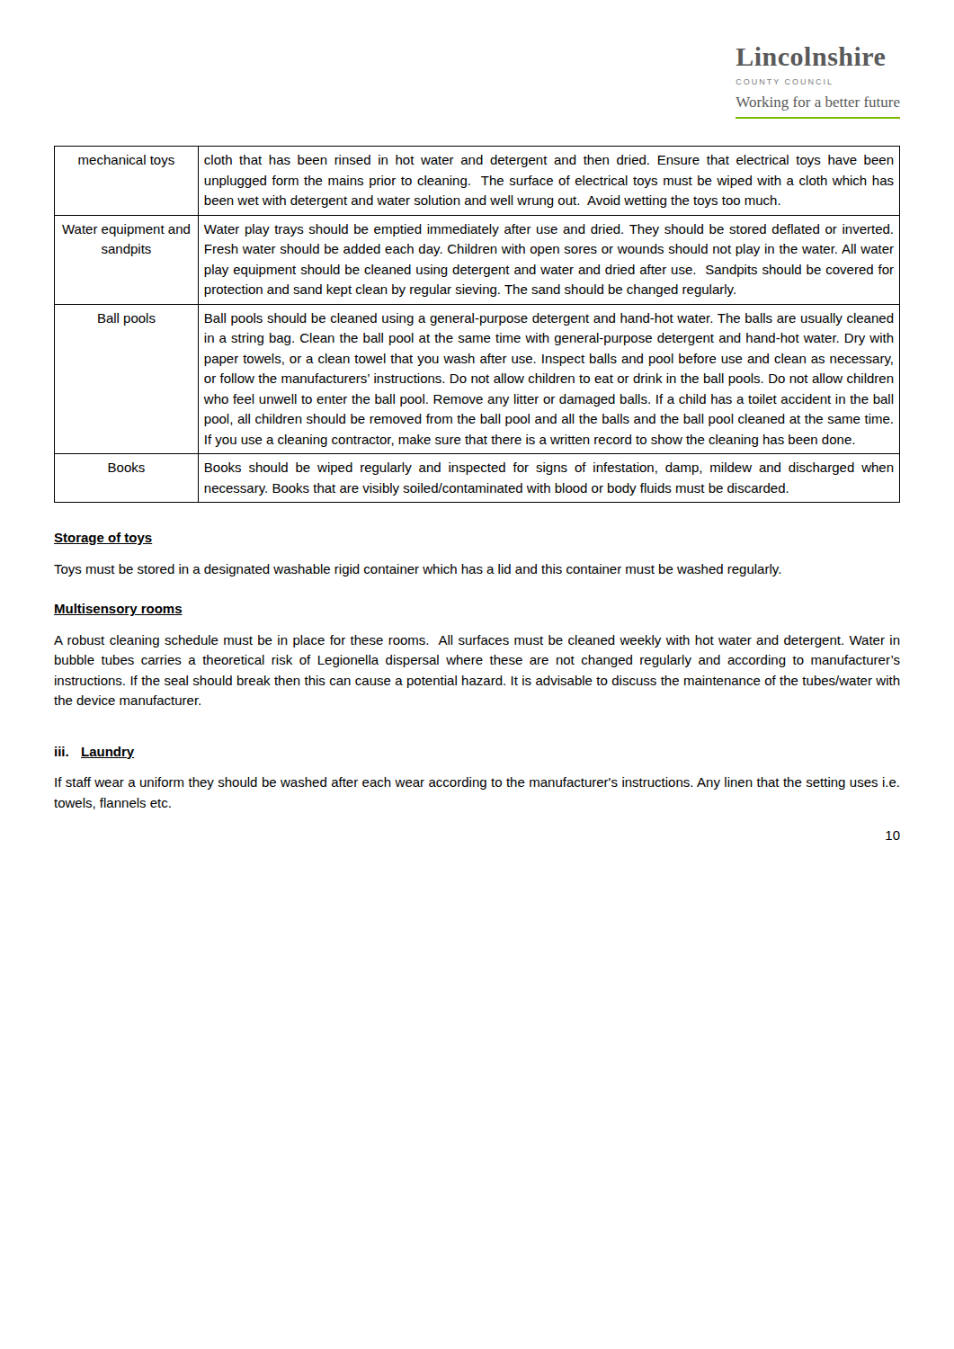Lincolnshire
County Council
Working for a better future
| mechanical toys | cloth that has been rinsed in hot water and detergent and then dried. Ensure that electrical toys have been unplugged form the mains prior to cleaning. The surface of electrical toys must be wiped with a cloth which has been wet with detergent and water solution and well wrung out. Avoid wetting the toys too much. |
| Water equipment and sandpits | Water play trays should be emptied immediately after use and dried. They should be stored deflated or inverted. Fresh water should be added each day. Children with open sores or wounds should not play in the water. All water play equipment should be cleaned using detergent and water and dried after use. Sandpits should be covered for protection and sand kept clean by regular sieving. The sand should be changed regularly. |
| Ball pools | Ball pools should be cleaned using a general-purpose detergent and hand-hot water. The balls are usually cleaned in a string bag. Clean the ball pool at the same time with general-purpose detergent and hand-hot water. Dry with paper towels, or a clean towel that you wash after use. Inspect balls and pool before use and clean as necessary, or follow the manufacturers’ instructions. Do not allow children to eat or drink in the ball pools. Do not allow children who feel unwell to enter the ball pool. Remove any litter or damaged balls. If a child has a toilet accident in the ball pool, all children should be removed from the ball pool and all the balls and the ball pool cleaned at the same time. If you use a cleaning contractor, make sure that there is a written record to show the cleaning has been done. |
| Books | Books should be wiped regularly and inspected for signs of infestation, damp, mildew and discharged when necessary. Books that are visibly soiled/contaminated with blood or body fluids must be discarded. |
Storage of toys
Toys must be stored in a designated washable rigid container which has a lid and this container must be washed regularly.
Multisensory rooms
A robust cleaning schedule must be in place for these rooms. All surfaces must be cleaned weekly with hot water and detergent. Water in bubble tubes carries a theoretical risk of Legionella dispersal where these are not changed regularly and according to manufacturer’s instructions. If the seal should break then this can cause a potential hazard. It is advisable to discuss the maintenance of the tubes/water with the device manufacturer.
iii. Laundry
If staff wear a uniform they should be washed after each wear according to the manufacturer's instructions. Any linen that the setting uses i.e. towels, flannels etc.
10